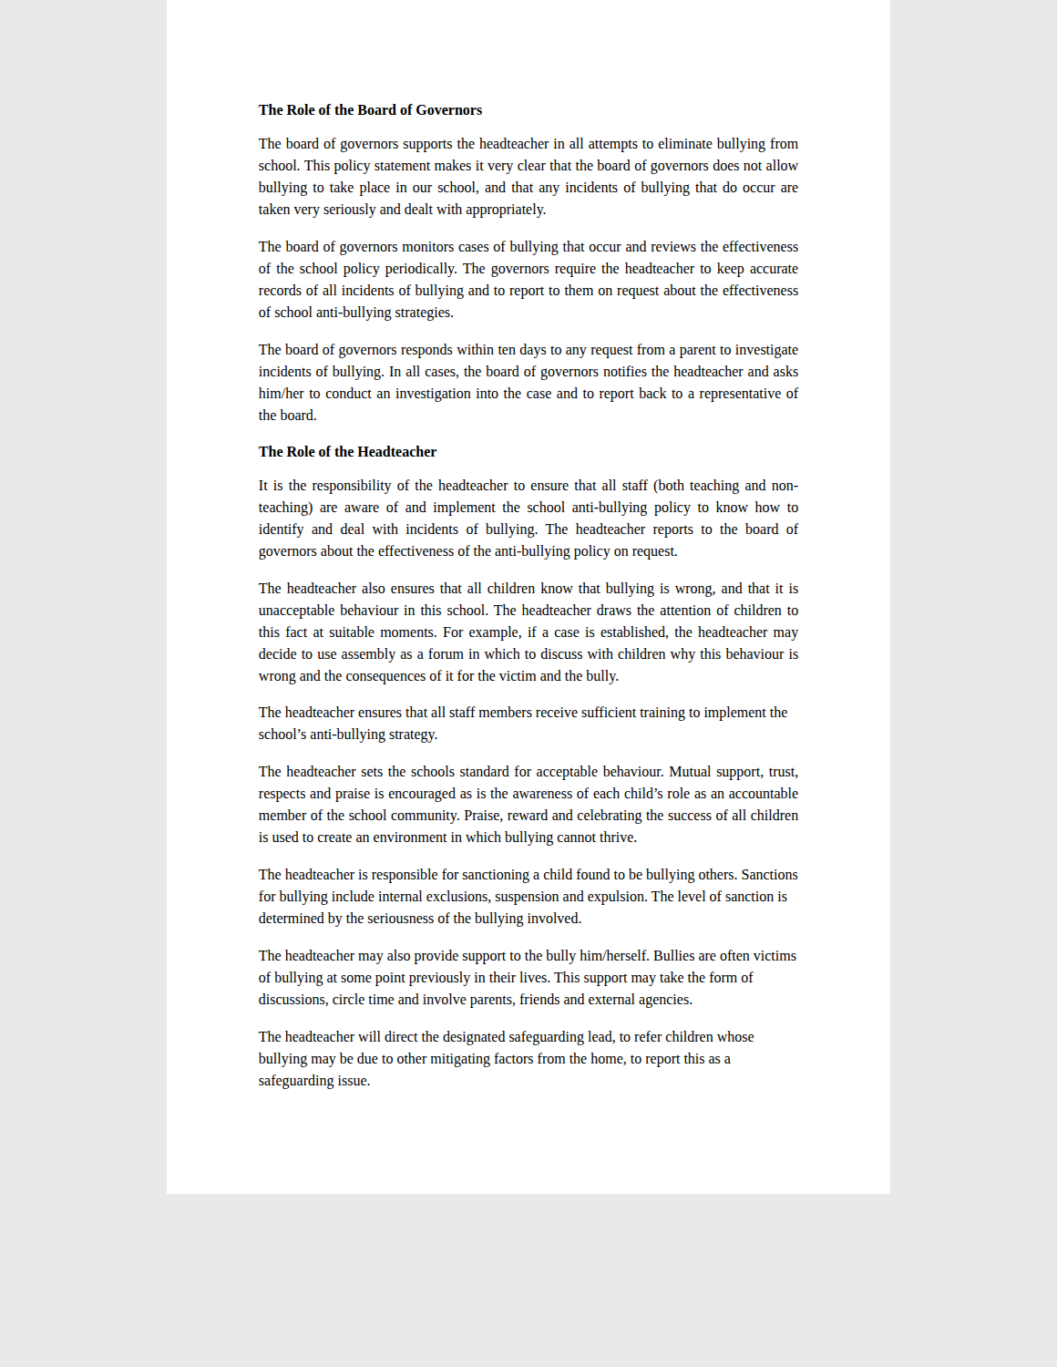The Role of the Board of Governors
The board of governors supports the headteacher in all attempts to eliminate bullying from school. This policy statement makes it very clear that the board of governors does not allow bullying to take place in our school, and that any incidents of bullying that do occur are taken very seriously and dealt with appropriately.
The board of governors monitors cases of bullying that occur and reviews the effectiveness of the school policy periodically. The governors require the headteacher to keep accurate records of all incidents of bullying and to report to them on request about the effectiveness of school anti-bullying strategies.
The board of governors responds within ten days to any request from a parent to investigate incidents of bullying. In all cases, the board of governors notifies the headteacher and asks him/her to conduct an investigation into the case and to report back to a representative of the board.
The Role of the Headteacher
It is the responsibility of the headteacher to ensure that all staff (both teaching and non-teaching) are aware of and implement the school anti-bullying policy to know how to identify and deal with incidents of bullying. The headteacher reports to the board of governors about the effectiveness of the anti-bullying policy on request.
The headteacher also ensures that all children know that bullying is wrong, and that it is unacceptable behaviour in this school. The headteacher draws the attention of children to this fact at suitable moments. For example, if a case is established, the headteacher may decide to use assembly as a forum in which to discuss with children why this behaviour is wrong and the consequences of it for the victim and the bully.
The headteacher ensures that all staff members receive sufficient training to implement the school’s anti-bullying strategy.
The headteacher sets the schools standard for acceptable behaviour. Mutual support, trust, respects and praise is encouraged as is the awareness of each child’s role as an accountable member of the school community. Praise, reward and celebrating the success of all children is used to create an environment in which bullying cannot thrive.
The headteacher is responsible for sanctioning a child found to be bullying others. Sanctions for bullying include internal exclusions, suspension and expulsion. The level of sanction is determined by the seriousness of the bullying involved.
The headteacher may also provide support to the bully him/herself. Bullies are often victims of bullying at some point previously in their lives. This support may take the form of discussions, circle time and involve parents, friends and external agencies.
The headteacher will direct the designated safeguarding lead, to refer children whose bullying may be due to other mitigating factors from the home, to report this as a safeguarding issue.